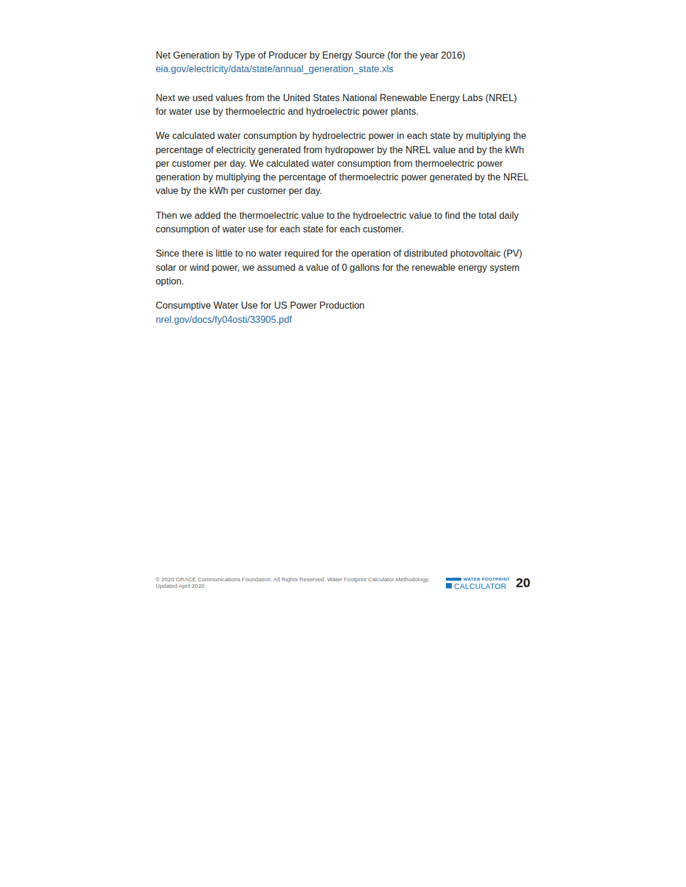Net Generation by Type of Producer by Energy Source (for the year 2016) eia.gov/electricity/data/state/annual_generation_state.xls
Next we used values from the United States National Renewable Energy Labs (NREL) for water use by thermoelectric and hydroelectric power plants.
We calculated water consumption by hydroelectric power in each state by multiplying the percentage of electricity generated from hydropower by the NREL value and by the kWh per customer per day. We calculated water consumption from thermoelectric power generation by multiplying the percentage of thermoelectric power generated by the NREL value by the kWh per customer per day.
Then we added the thermoelectric value to the hydroelectric value to find the total daily consumption of water use for each state for each customer.
Since there is little to no water required for the operation of distributed photovoltaic (PV) solar or wind power, we assumed a value of 0 gallons for the renewable energy system option.
Consumptive Water Use for US Power Production nrel.gov/docs/fy04osti/33905.pdf
© 2020 GRACE Communications Foundation. All Rights Reserved. Water Footprint Calculator Methodology. Updated April 2020
Water Footprint
Calculator
20